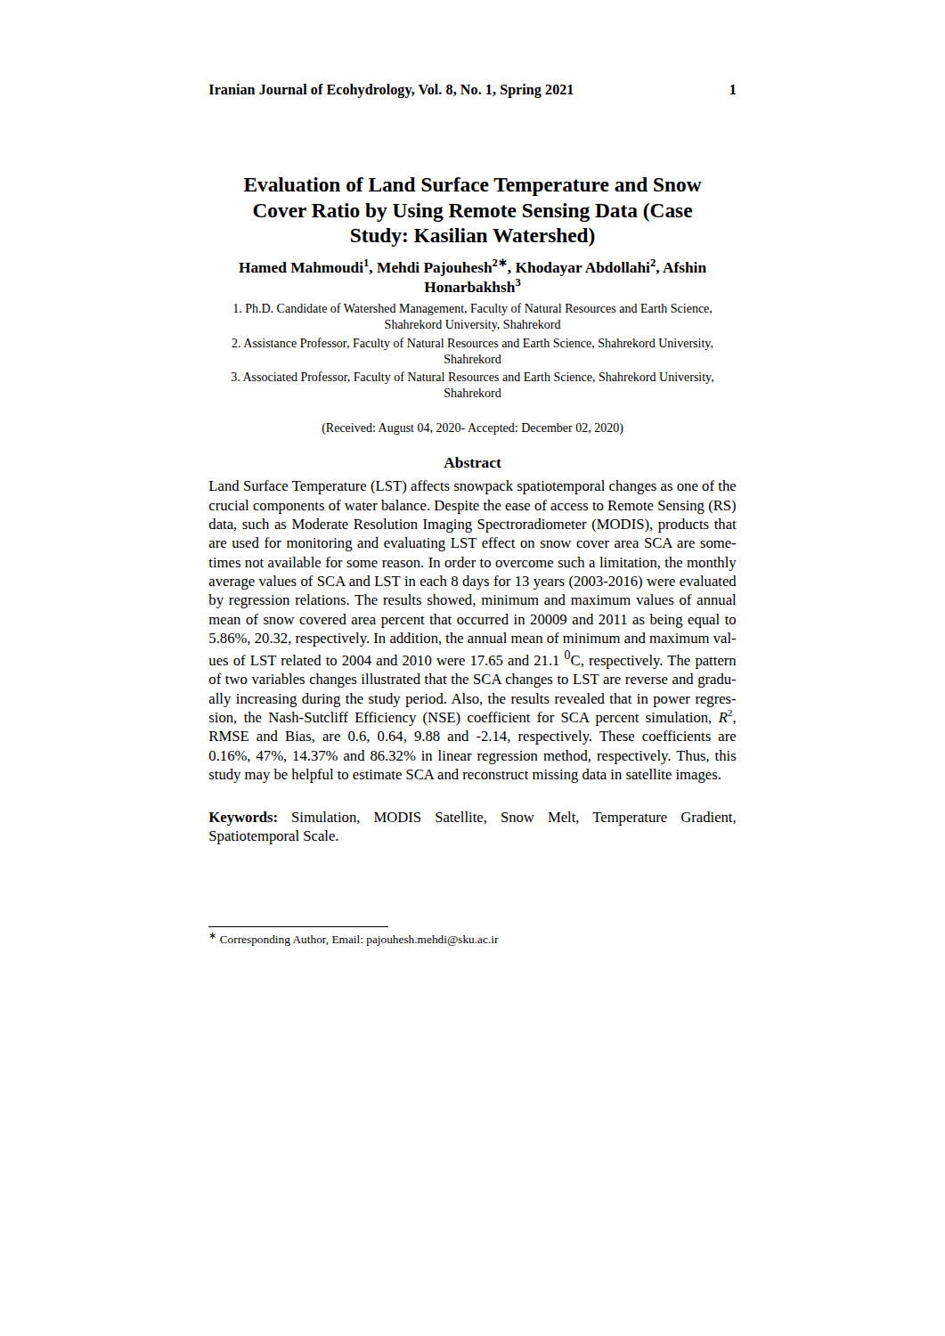Iranian Journal of Ecohydrology, Vol. 8, No. 1, Spring 2021 1
Evaluation of Land Surface Temperature and Snow Cover Ratio by Using Remote Sensing Data (Case Study: Kasilian Watershed)
Hamed Mahmoudi1, Mehdi Pajouhesh2∗, Khodayar Abdollahi2, Afshin Honarbakhsh3
1. Ph.D. Candidate of Watershed Management, Faculty of Natural Resources and Earth Science, Shahrekord University, Shahrekord
2. Assistance Professor, Faculty of Natural Resources and Earth Science, Shahrekord University, Shahrekord
3. Associated Professor, Faculty of Natural Resources and Earth Science, Shahrekord University, Shahrekord
(Received: August 04, 2020- Accepted: December 02, 2020)
Abstract
Land Surface Temperature (LST) affects snowpack spatiotemporal changes as one of the crucial components of water balance. Despite the ease of access to Remote Sensing (RS) data, such as Moderate Resolution Imaging Spectroradiometer (MODIS), products that are used for monitoring and evaluating LST effect on snow cover area SCA are sometimes not available for some reason. In order to overcome such a limitation, the monthly average values of SCA and LST in each 8 days for 13 years (2003-2016) were evaluated by regression relations. The results showed, minimum and maximum values of annual mean of snow covered area percent that occurred in 20009 and 2011 as being equal to 5.86%, 20.32, respectively. In addition, the annual mean of minimum and maximum values of LST related to 2004 and 2010 were 17.65 and 21.1 0C, respectively. The pattern of two variables changes illustrated that the SCA changes to LST are reverse and gradually increasing during the study period. Also, the results revealed that in power regression, the Nash-Sutcliff Efficiency (NSE) coefficient for SCA percent simulation, R2, RMSE and Bias, are 0.6, 0.64, 9.88 and -2.14, respectively. These coefficients are 0.16%, 47%, 14.37% and 86.32% in linear regression method, respectively. Thus, this study may be helpful to estimate SCA and reconstruct missing data in satellite images.
Keywords: Simulation, MODIS Satellite, Snow Melt, Temperature Gradient, Spatiotemporal Scale.
∗ Corresponding Author, Email: pajouhesh.mehdi@sku.ac.ir